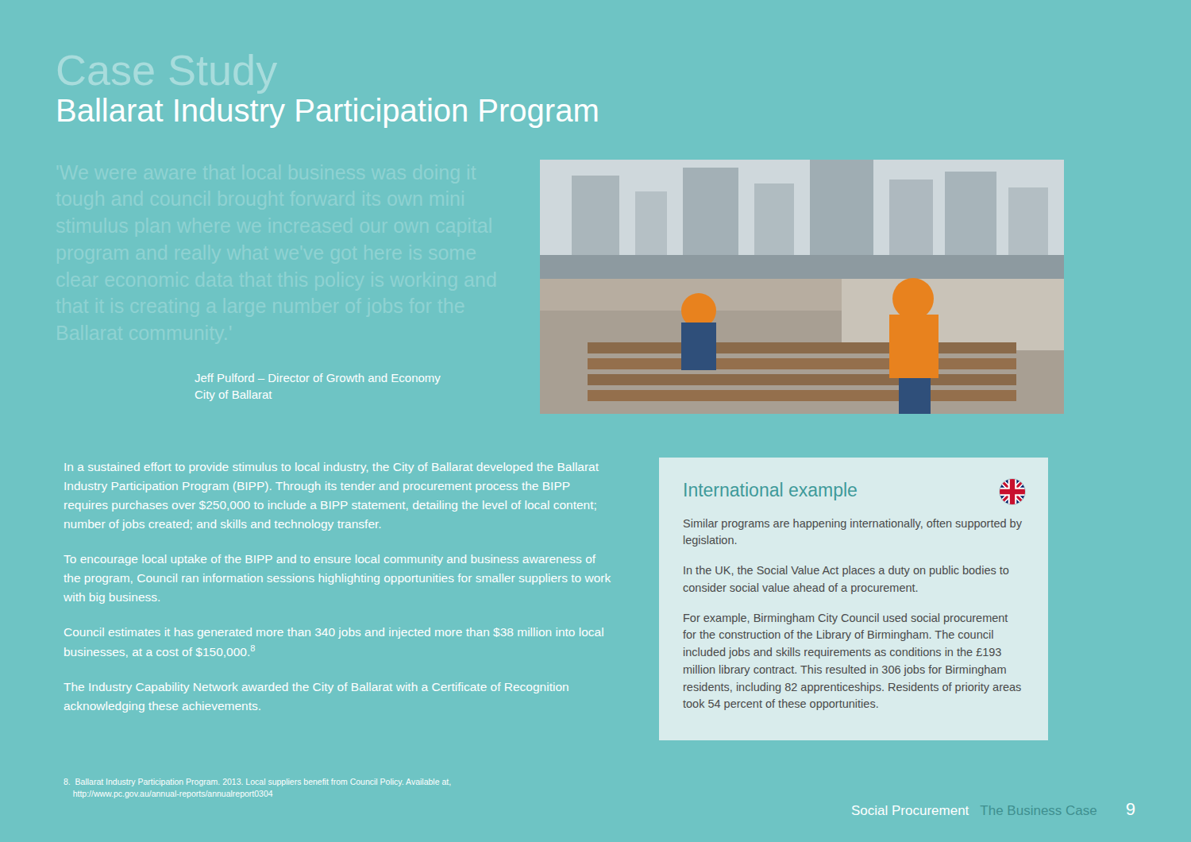Case Study
Ballarat Industry Participation Program
'We were aware that local business was doing it tough and council brought forward its own mini stimulus plan where we increased our own capital program and really what we've got here is some clear economic data that this policy is working and that it is creating a large number of jobs for the Ballarat community.'
Jeff Pulford – Director of Growth and Economy
City of Ballarat
In a sustained effort to provide stimulus to local industry, the City of Ballarat developed the Ballarat Industry Participation Program (BIPP). Through its tender and procurement process the BIPP requires purchases over $250,000 to include a BIPP statement, detailing the level of local content; number of jobs created; and skills and technology transfer.
To encourage local uptake of the BIPP and to ensure local community and business awareness of the program, Council ran information sessions highlighting opportunities for smaller suppliers to work with big business.
Council estimates it has generated more than 340 jobs and injected more than $38 million into local businesses, at a cost of $150,000.8
The Industry Capability Network awarded the City of Ballarat with a Certificate of Recognition acknowledging these achievements.
International example
Similar programs are happening internationally, often supported by legislation.
In the UK, the Social Value Act places a duty on public bodies to consider social value ahead of a procurement.
For example, Birmingham City Council used social procurement for the construction of the Library of Birmingham. The council included jobs and skills requirements as conditions in the £193 million library contract. This resulted in 306 jobs for Birmingham residents, including 82 apprenticeships. Residents of priority areas took 54 percent of these opportunities.
8. Ballarat Industry Participation Program. 2013. Local suppliers benefit from Council Policy. Available at,
http://www.pc.gov.au/annual-reports/annualreport0304
Social Procurement The Business Case 9